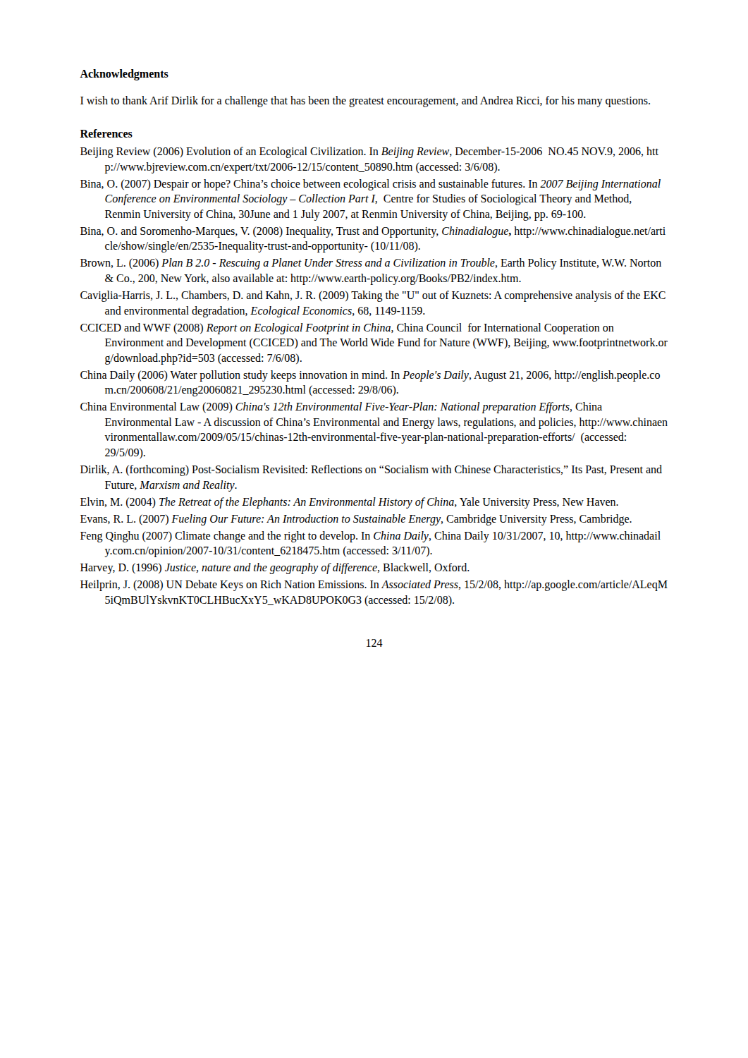Acknowledgments
I wish to thank Arif Dirlik for a challenge that has been the greatest encouragement, and Andrea Ricci, for his many questions.
References
Beijing Review (2006) Evolution of an Ecological Civilization. In Beijing Review, December-15-2006 NO.45 NOV.9, 2006, http://www.bjreview.com.cn/expert/txt/2006-12/15/content_50890.htm (accessed: 3/6/08).
Bina, O. (2007) Despair or hope? China’s choice between ecological crisis and sustainable futures. In 2007 Beijing International Conference on Environmental Sociology – Collection Part I, Centre for Studies of Sociological Theory and Method, Renmin University of China, 30June and 1 July 2007, at Renmin University of China, Beijing, pp. 69-100.
Bina, O. and Soromenho-Marques, V. (2008) Inequality, Trust and Opportunity, Chinadialogue, http://www.chinadialogue.net/article/show/single/en/2535-Inequality-trust-and-opportunity- (10/11/08).
Brown, L. (2006) Plan B 2.0 - Rescuing a Planet Under Stress and a Civilization in Trouble, Earth Policy Institute, W.W. Norton & Co., 200, New York, also available at: http://www.earth-policy.org/Books/PB2/index.htm.
Caviglia-Harris, J. L., Chambers, D. and Kahn, J. R. (2009) Taking the "U" out of Kuznets: A comprehensive analysis of the EKC and environmental degradation, Ecological Economics, 68, 1149-1159.
CCICED and WWF (2008) Report on Ecological Footprint in China, China Council for International Cooperation on Environment and Development (CCICED) and The World Wide Fund for Nature (WWF), Beijing, www.footprintnetwork.org/download.php?id=503 (accessed: 7/6/08).
China Daily (2006) Water pollution study keeps innovation in mind. In People's Daily, August 21, 2006, http://english.people.com.cn/200608/21/eng20060821_295230.html (accessed: 29/8/06).
China Environmental Law (2009) China's 12th Environmental Five-Year-Plan: National preparation Efforts, China Environmental Law - A discussion of China’s Environmental and Energy laws, regulations, and policies, http://www.chinaenvironmentallaw.com/2009/05/15/chinas-12th-environmental-five-year-plan-national-preparation-efforts/ (accessed: 29/5/09).
Dirlik, A. (forthcoming) Post-Socialism Revisited: Reflections on “Socialism with Chinese Characteristics,” Its Past, Present and Future, Marxism and Reality.
Elvin, M. (2004) The Retreat of the Elephants: An Environmental History of China, Yale University Press, New Haven.
Evans, R. L. (2007) Fueling Our Future: An Introduction to Sustainable Energy, Cambridge University Press, Cambridge.
Feng Qinghu (2007) Climate change and the right to develop. In China Daily, China Daily 10/31/2007, 10, http://www.chinadaily.com.cn/opinion/2007-10/31/content_6218475.htm (accessed: 3/11/07).
Harvey, D. (1996) Justice, nature and the geography of difference, Blackwell, Oxford.
Heilprin, J. (2008) UN Debate Keys on Rich Nation Emissions. In Associated Press, 15/2/08, http://ap.google.com/article/ALeqM5iQmBUlYskvnKT0CLHBucXxY5_wKAD8UPOK0G3 (accessed: 15/2/08).
124